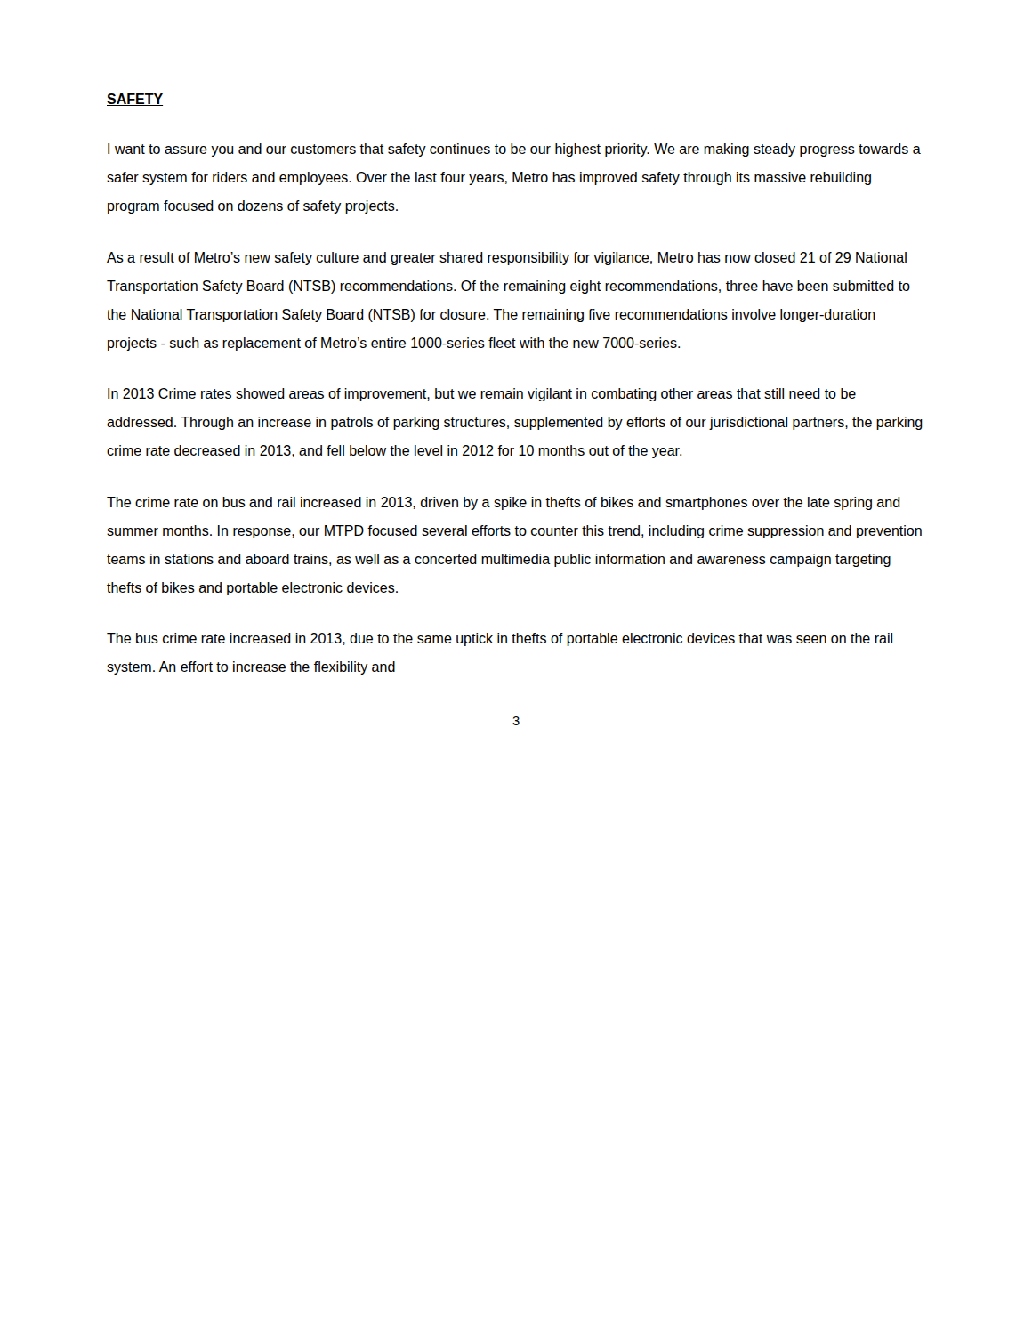SAFETY
I want to assure you and our customers that safety continues to be our highest priority. We are making steady progress towards a safer system for riders and employees. Over the last four years, Metro has improved safety through its massive rebuilding program focused on dozens of safety projects.
As a result of Metro’s new safety culture and greater shared responsibility for vigilance, Metro has now closed 21 of 29 National Transportation Safety Board (NTSB) recommendations. Of the remaining eight recommendations, three have been submitted to the National Transportation Safety Board (NTSB) for closure. The remaining five recommendations involve longer-duration projects - such as replacement of Metro’s entire 1000-series fleet with the new 7000-series.
In 2013 Crime rates showed areas of improvement, but we remain vigilant in combating other areas that still need to be addressed. Through an increase in patrols of parking structures, supplemented by efforts of our jurisdictional partners, the parking crime rate decreased in 2013, and fell below the level in 2012 for 10 months out of the year.
The crime rate on bus and rail increased in 2013, driven by a spike in thefts of bikes and smartphones over the late spring and summer months. In response, our MTPD focused several efforts to counter this trend, including crime suppression and prevention teams in stations and aboard trains, as well as a concerted multimedia public information and awareness campaign targeting thefts of bikes and portable electronic devices.
The bus crime rate increased in 2013, due to the same uptick in thefts of portable electronic devices that was seen on the rail system. An effort to increase the flexibility and
3